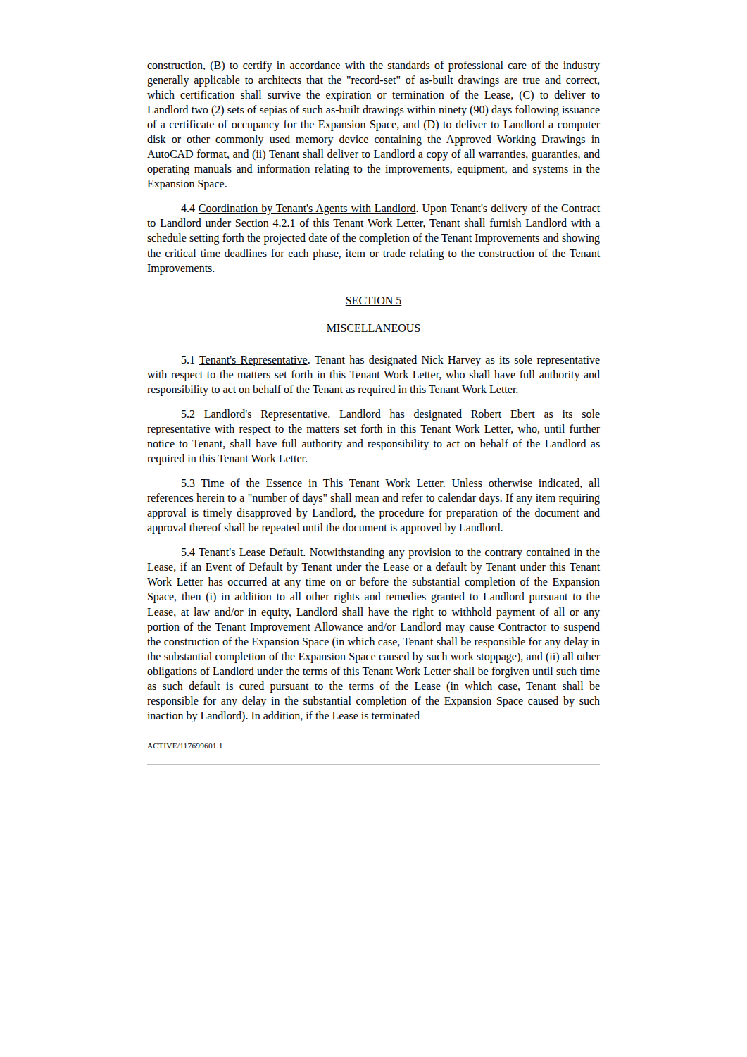construction, (B) to certify in accordance with the standards of professional care of the industry generally applicable to architects that the "record-set" of as-built drawings are true and correct, which certification shall survive the expiration or termination of the Lease, (C) to deliver to Landlord two (2) sets of sepias of such as-built drawings within ninety (90) days following issuance of a certificate of occupancy for the Expansion Space, and (D) to deliver to Landlord a computer disk or other commonly used memory device containing the Approved Working Drawings in AutoCAD format, and (ii) Tenant shall deliver to Landlord a copy of all warranties, guaranties, and operating manuals and information relating to the improvements, equipment, and systems in the Expansion Space.
4.4 Coordination by Tenant's Agents with Landlord. Upon Tenant's delivery of the Contract to Landlord under Section 4.2.1 of this Tenant Work Letter, Tenant shall furnish Landlord with a schedule setting forth the projected date of the completion of the Tenant Improvements and showing the critical time deadlines for each phase, item or trade relating to the construction of the Tenant Improvements.
SECTION 5
MISCELLANEOUS
5.1 Tenant's Representative. Tenant has designated Nick Harvey as its sole representative with respect to the matters set forth in this Tenant Work Letter, who shall have full authority and responsibility to act on behalf of the Tenant as required in this Tenant Work Letter.
5.2 Landlord's Representative. Landlord has designated Robert Ebert as its sole representative with respect to the matters set forth in this Tenant Work Letter, who, until further notice to Tenant, shall have full authority and responsibility to act on behalf of the Landlord as required in this Tenant Work Letter.
5.3 Time of the Essence in This Tenant Work Letter. Unless otherwise indicated, all references herein to a "number of days" shall mean and refer to calendar days. If any item requiring approval is timely disapproved by Landlord, the procedure for preparation of the document and approval thereof shall be repeated until the document is approved by Landlord.
5.4 Tenant's Lease Default. Notwithstanding any provision to the contrary contained in the Lease, if an Event of Default by Tenant under the Lease or a default by Tenant under this Tenant Work Letter has occurred at any time on or before the substantial completion of the Expansion Space, then (i) in addition to all other rights and remedies granted to Landlord pursuant to the Lease, at law and/or in equity, Landlord shall have the right to withhold payment of all or any portion of the Tenant Improvement Allowance and/or Landlord may cause Contractor to suspend the construction of the Expansion Space (in which case, Tenant shall be responsible for any delay in the substantial completion of the Expansion Space caused by such work stoppage), and (ii) all other obligations of Landlord under the terms of this Tenant Work Letter shall be forgiven until such time as such default is cured pursuant to the terms of the Lease (in which case, Tenant shall be responsible for any delay in the substantial completion of the Expansion Space caused by such inaction by Landlord). In addition, if the Lease is terminated
ACTIVE/117699601.1